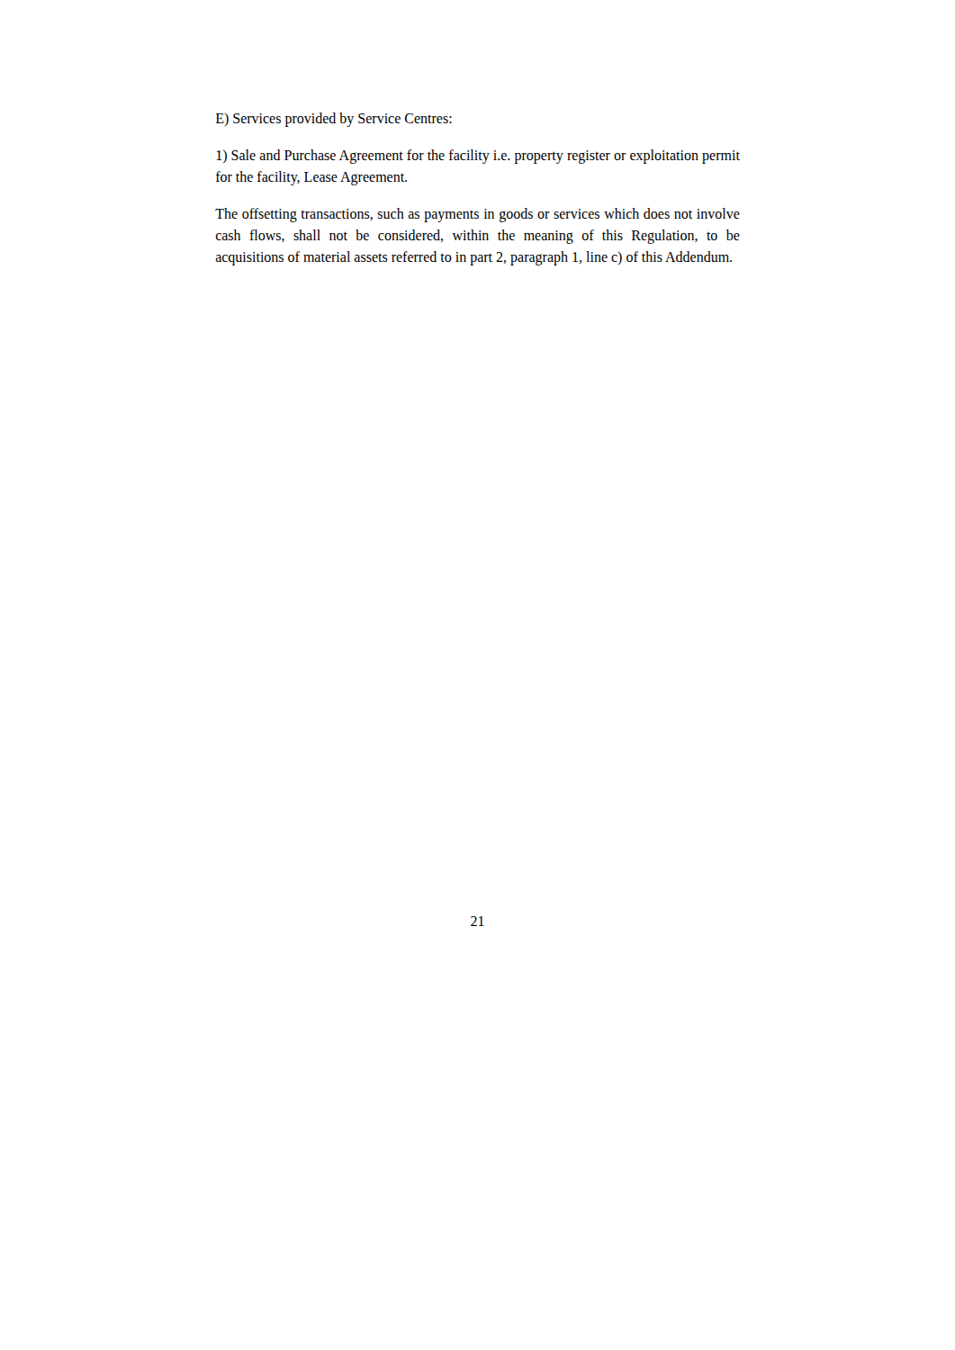E) Services provided by Service Centres:
1) Sale and Purchase Agreement for the facility i.e. property register or exploitation permit for the facility, Lease Agreement.
The offsetting transactions, such as payments in goods or services which does not involve cash flows, shall not be considered, within the meaning of this Regulation, to be acquisitions of material assets referred to in part 2, paragraph 1, line c) of this Addendum.
21